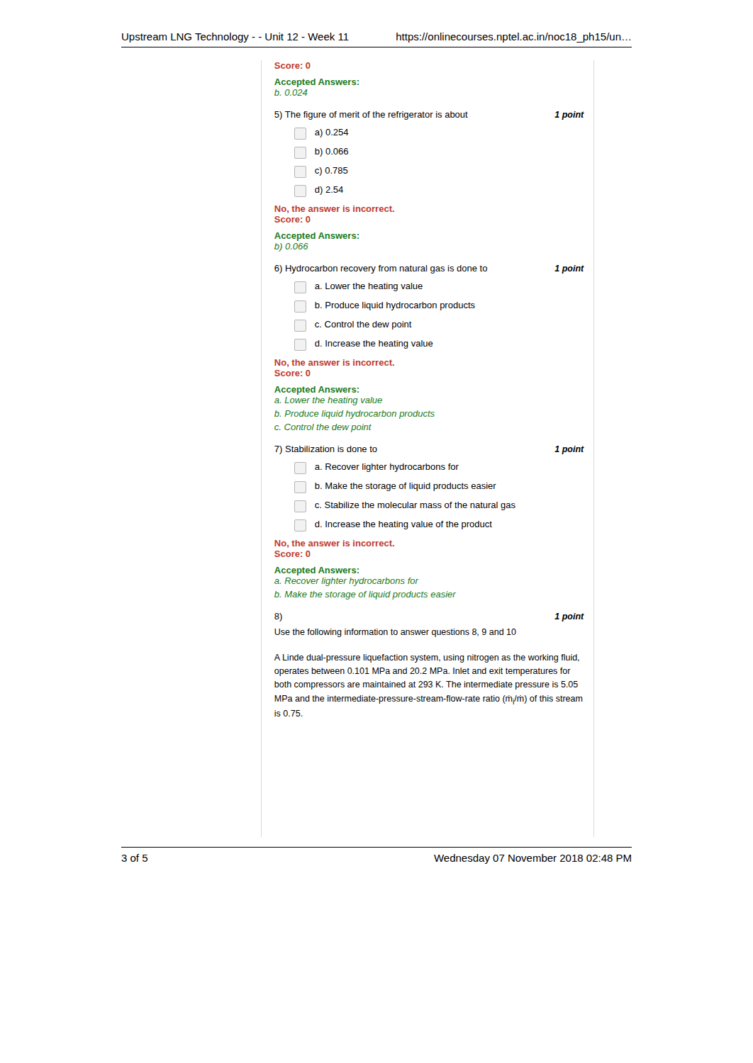Upstream LNG Technology - - Unit 12 - Week 11
https://onlinecourses.nptel.ac.in/noc18_ph15/un…
Score: 0
Accepted Answers:
b. 0.024
5) The figure of merit of the refrigerator is about
1 point
a) 0.254
b) 0.066
c) 0.785
d) 2.54
No, the answer is incorrect.
Score: 0
Accepted Answers:
b) 0.066
6) Hydrocarbon recovery from natural gas is done to
1 point
a. Lower the heating value
b. Produce liquid hydrocarbon products
c. Control the dew point
d. Increase the heating value
No, the answer is incorrect.
Score: 0
Accepted Answers:
a. Lower the heating value
b. Produce liquid hydrocarbon products
c. Control the dew point
7) Stabilization is done to
1 point
a. Recover lighter hydrocarbons for
b. Make the storage of liquid products easier
c. Stabilize the molecular mass of the natural gas
d. Increase the heating value of the product
No, the answer is incorrect.
Score: 0
Accepted Answers:
a. Recover lighter hydrocarbons for
b. Make the storage of liquid products easier
8)
1 point
Use the following information to answer questions 8, 9 and 10
A Linde dual-pressure liquefaction system, using nitrogen as the working fluid, operates between 0.101 MPa and 20.2 MPa. Inlet and exit temperatures for both compressors are maintained at 293 K. The intermediate pressure is 5.05 MPa and the intermediate-pressure-stream-flow-rate ratio (ṁi/ṁ) of this stream is 0.75.
3 of 5
Wednesday 07 November 2018 02:48 PM